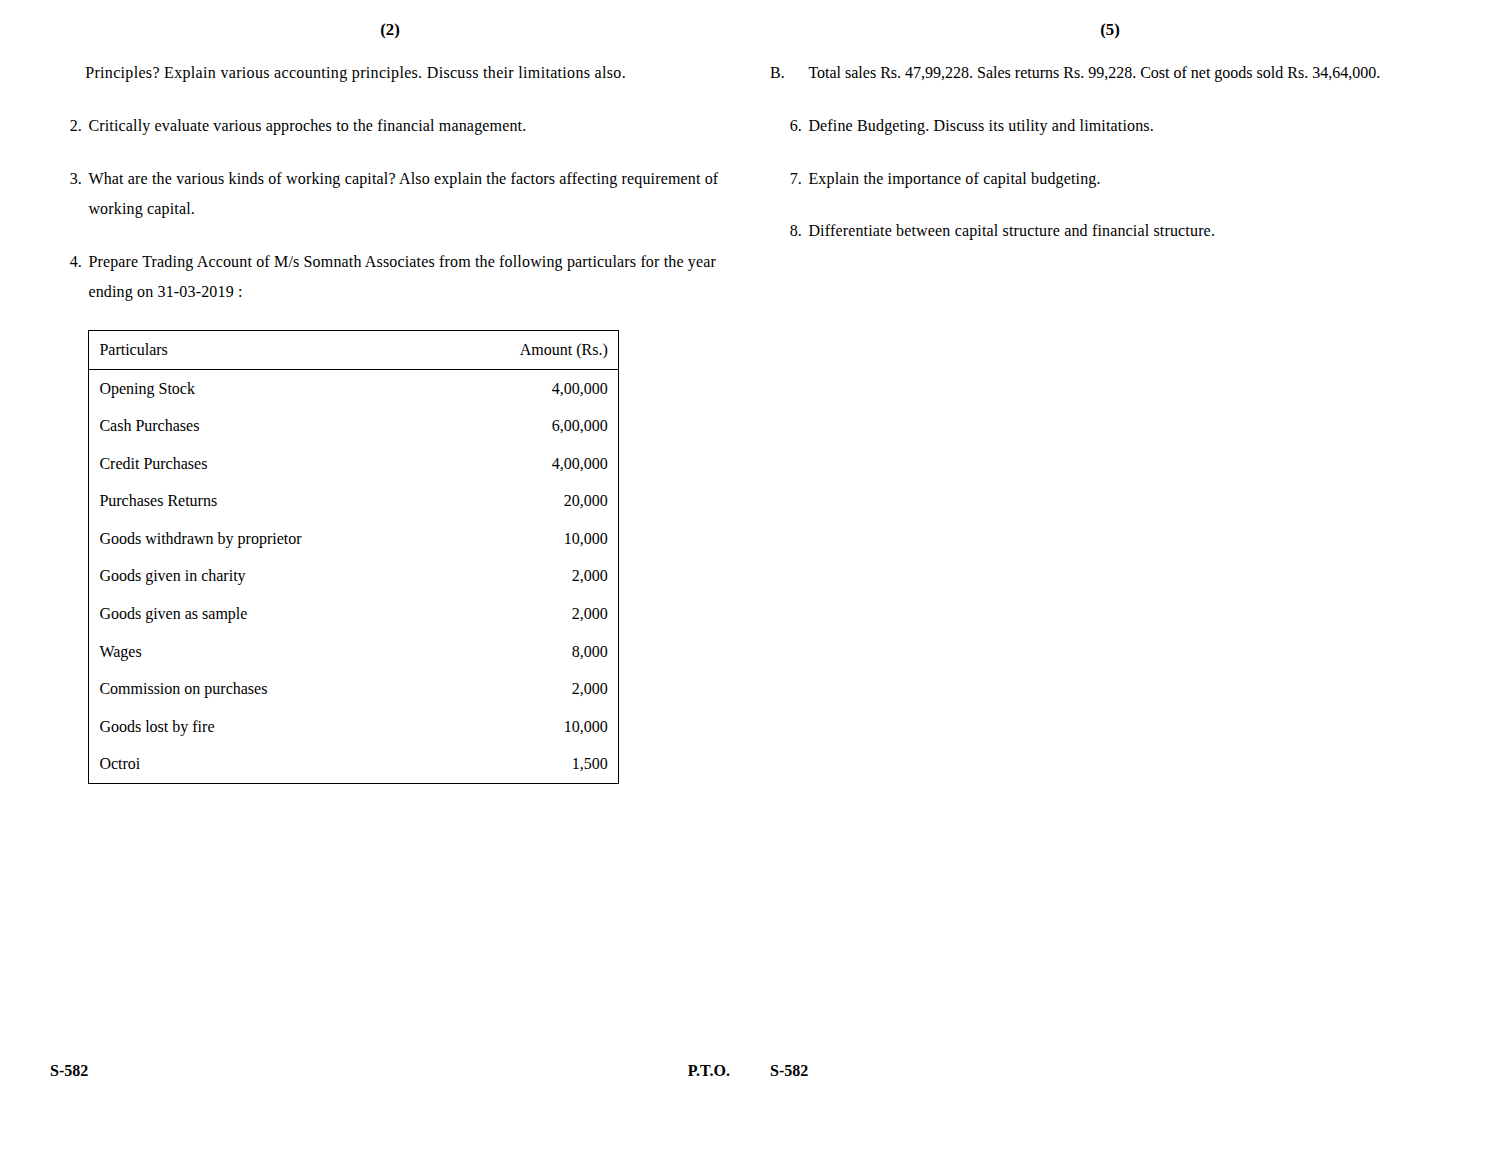(2)
Principles? Explain various accounting principles. Discuss their limitations also.
2. Critically evaluate various approches to the financial management.
3. What are the various kinds of working capital? Also explain the factors affecting requirement of working capital.
4. Prepare Trading Account of M/s Somnath Associates from the following particulars for the year ending on 31-03-2019 :
| Particulars | Amount (Rs.) |
| --- | --- |
| Opening Stock | 4,00,000 |
| Cash Purchases | 6,00,000 |
| Credit Purchases | 4,00,000 |
| Purchases Returns | 20,000 |
| Goods withdrawn by proprietor | 10,000 |
| Goods given in charity | 2,000 |
| Goods given as sample | 2,000 |
| Wages | 8,000 |
| Commission on purchases | 2,000 |
| Goods lost by fire | 10,000 |
| Octroi | 1,500 |
S-582 P.T.O.
(5)
B. Total sales Rs. 47,99,228. Sales returns Rs. 99,228. Cost of net goods sold Rs. 34,64,000.
6. Define Budgeting. Discuss its utility and limitations.
7. Explain the importance of capital budgeting.
8. Differentiate between capital structure and financial structure.
S-582